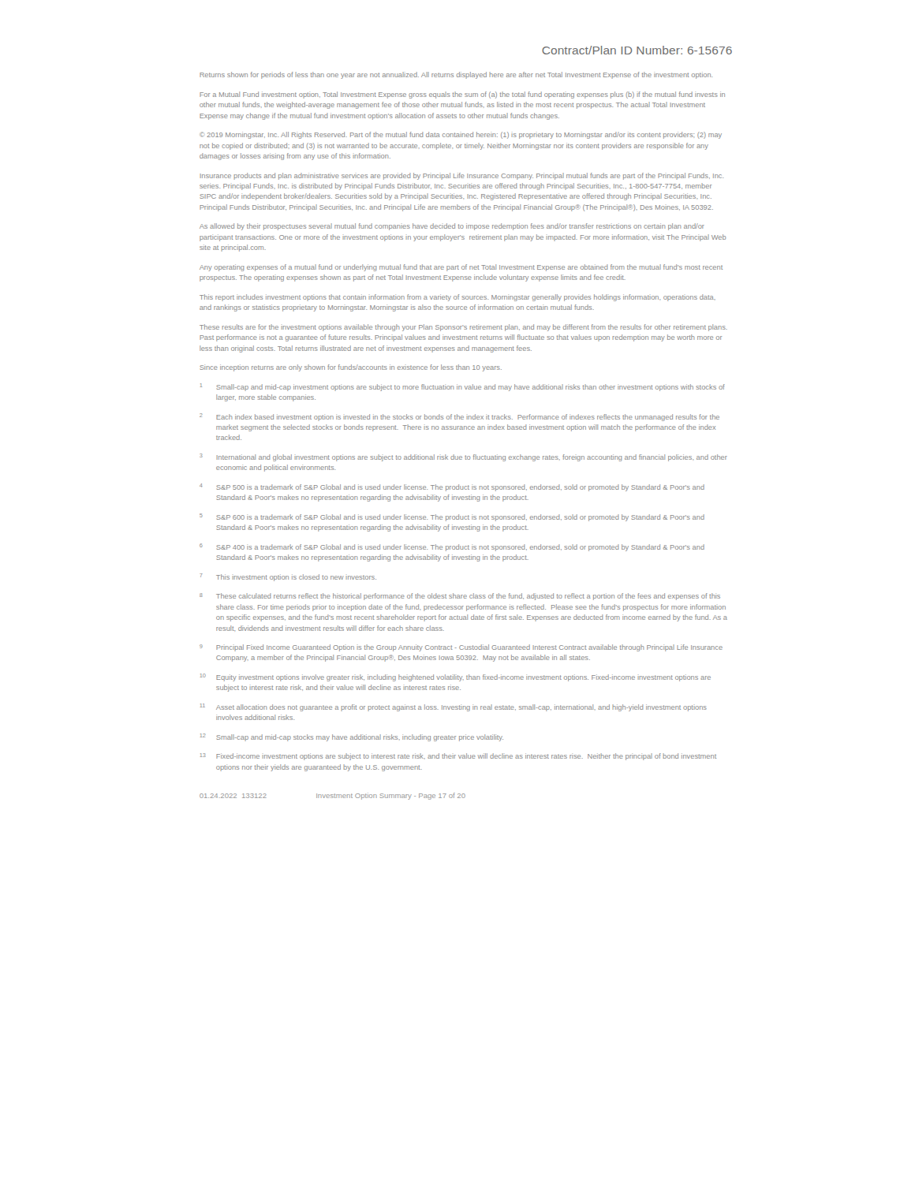Contract/Plan ID Number: 6-15676
Returns shown for periods of less than one year are not annualized. All returns displayed here are after net Total Investment Expense of the investment option.
For a Mutual Fund investment option, Total Investment Expense gross equals the sum of (a) the total fund operating expenses plus (b) if the mutual fund invests in other mutual funds, the weighted-average management fee of those other mutual funds, as listed in the most recent prospectus. The actual Total Investment Expense may change if the mutual fund investment option's allocation of assets to other mutual funds changes.
© 2019 Morningstar, Inc. All Rights Reserved. Part of the mutual fund data contained herein: (1) is proprietary to Morningstar and/or its content providers; (2) may not be copied or distributed; and (3) is not warranted to be accurate, complete, or timely. Neither Morningstar nor its content providers are responsible for any damages or losses arising from any use of this information.
Insurance products and plan administrative services are provided by Principal Life Insurance Company. Principal mutual funds are part of the Principal Funds, Inc. series. Principal Funds, Inc. is distributed by Principal Funds Distributor, Inc. Securities are offered through Principal Securities, Inc., 1-800-547-7754, member SIPC and/or independent broker/dealers. Securities sold by a Principal Securities, Inc. Registered Representative are offered through Principal Securities, Inc. Principal Funds Distributor, Principal Securities, Inc. and Principal Life are members of the Principal Financial Group® (The Principal®), Des Moines, IA 50392.
As allowed by their prospectuses several mutual fund companies have decided to impose redemption fees and/or transfer restrictions on certain plan and/or participant transactions. One or more of the investment options in your employer's retirement plan may be impacted. For more information, visit The Principal Web site at principal.com.
Any operating expenses of a mutual fund or underlying mutual fund that are part of net Total Investment Expense are obtained from the mutual fund's most recent prospectus. The operating expenses shown as part of net Total Investment Expense include voluntary expense limits and fee credit.
This report includes investment options that contain information from a variety of sources. Morningstar generally provides holdings information, operations data, and rankings or statistics proprietary to Morningstar. Morningstar is also the source of information on certain mutual funds.
These results are for the investment options available through your Plan Sponsor's retirement plan, and may be different from the results for other retirement plans. Past performance is not a guarantee of future results. Principal values and investment returns will fluctuate so that values upon redemption may be worth more or less than original costs. Total returns illustrated are net of investment expenses and management fees.
Since inception returns are only shown for funds/accounts in existence for less than 10 years.
Small-cap and mid-cap investment options are subject to more fluctuation in value and may have additional risks than other investment options with stocks of larger, more stable companies.
Each index based investment option is invested in the stocks or bonds of the index it tracks. Performance of indexes reflects the unmanaged results for the market segment the selected stocks or bonds represent. There is no assurance an index based investment option will match the performance of the index tracked.
International and global investment options are subject to additional risk due to fluctuating exchange rates, foreign accounting and financial policies, and other economic and political environments.
S&P 500 is a trademark of S&P Global and is used under license. The product is not sponsored, endorsed, sold or promoted by Standard & Poor's and Standard & Poor's makes no representation regarding the advisability of investing in the product.
S&P 600 is a trademark of S&P Global and is used under license. The product is not sponsored, endorsed, sold or promoted by Standard & Poor's and Standard & Poor's makes no representation regarding the advisability of investing in the product.
S&P 400 is a trademark of S&P Global and is used under license. The product is not sponsored, endorsed, sold or promoted by Standard & Poor's and Standard & Poor's makes no representation regarding the advisability of investing in the product.
This investment option is closed to new investors.
These calculated returns reflect the historical performance of the oldest share class of the fund, adjusted to reflect a portion of the fees and expenses of this share class. For time periods prior to inception date of the fund, predecessor performance is reflected. Please see the fund's prospectus for more information on specific expenses, and the fund's most recent shareholder report for actual date of first sale. Expenses are deducted from income earned by the fund. As a result, dividends and investment results will differ for each share class.
Principal Fixed Income Guaranteed Option is the Group Annuity Contract - Custodial Guaranteed Interest Contract available through Principal Life Insurance Company, a member of the Principal Financial Group®, Des Moines Iowa 50392. May not be available in all states.
Equity investment options involve greater risk, including heightened volatility, than fixed-income investment options. Fixed-income investment options are subject to interest rate risk, and their value will decline as interest rates rise.
Asset allocation does not guarantee a profit or protect against a loss. Investing in real estate, small-cap, international, and high-yield investment options involves additional risks.
Small-cap and mid-cap stocks may have additional risks, including greater price volatility.
Fixed-income investment options are subject to interest rate risk, and their value will decline as interest rates rise. Neither the principal of bond investment options nor their yields are guaranteed by the U.S. government.
01.24.2022 133122 Investment Option Summary - Page 17 of 20